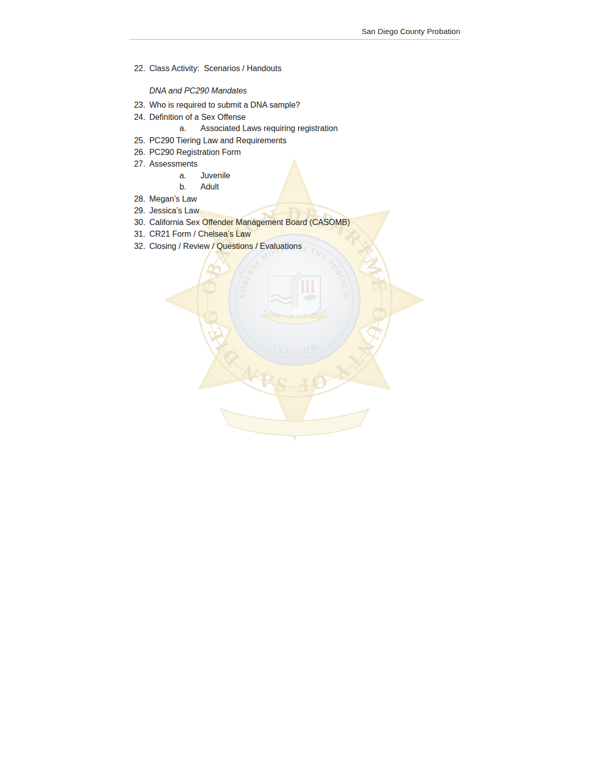San Diego County Probation
PROBATION DEPARTMENT COUNTY OF SAN DIEGO THE NOBLEST MOTIVE IS THE PUBLIC GOOD MDCCCLI COUNTY OF SAN DIEGO
22. Class Activity: Scenarios / Handouts
DNA and PC290 Mandates
23. Who is required to submit a DNA sample?
24. Definition of a Sex Offense
a. Associated Laws requiring registration
25. PC290 Tiering Law and Requirements
26. PC290 Registration Form
27. Assessments
a. Juvenile
b. Adult
28. Megan’s Law
29. Jessica’s Law
30. California Sex Offender Management Board (CASOMB)
31. CR21 Form / Chelsea’s Law
32. Closing / Review / Questions / Evaluations